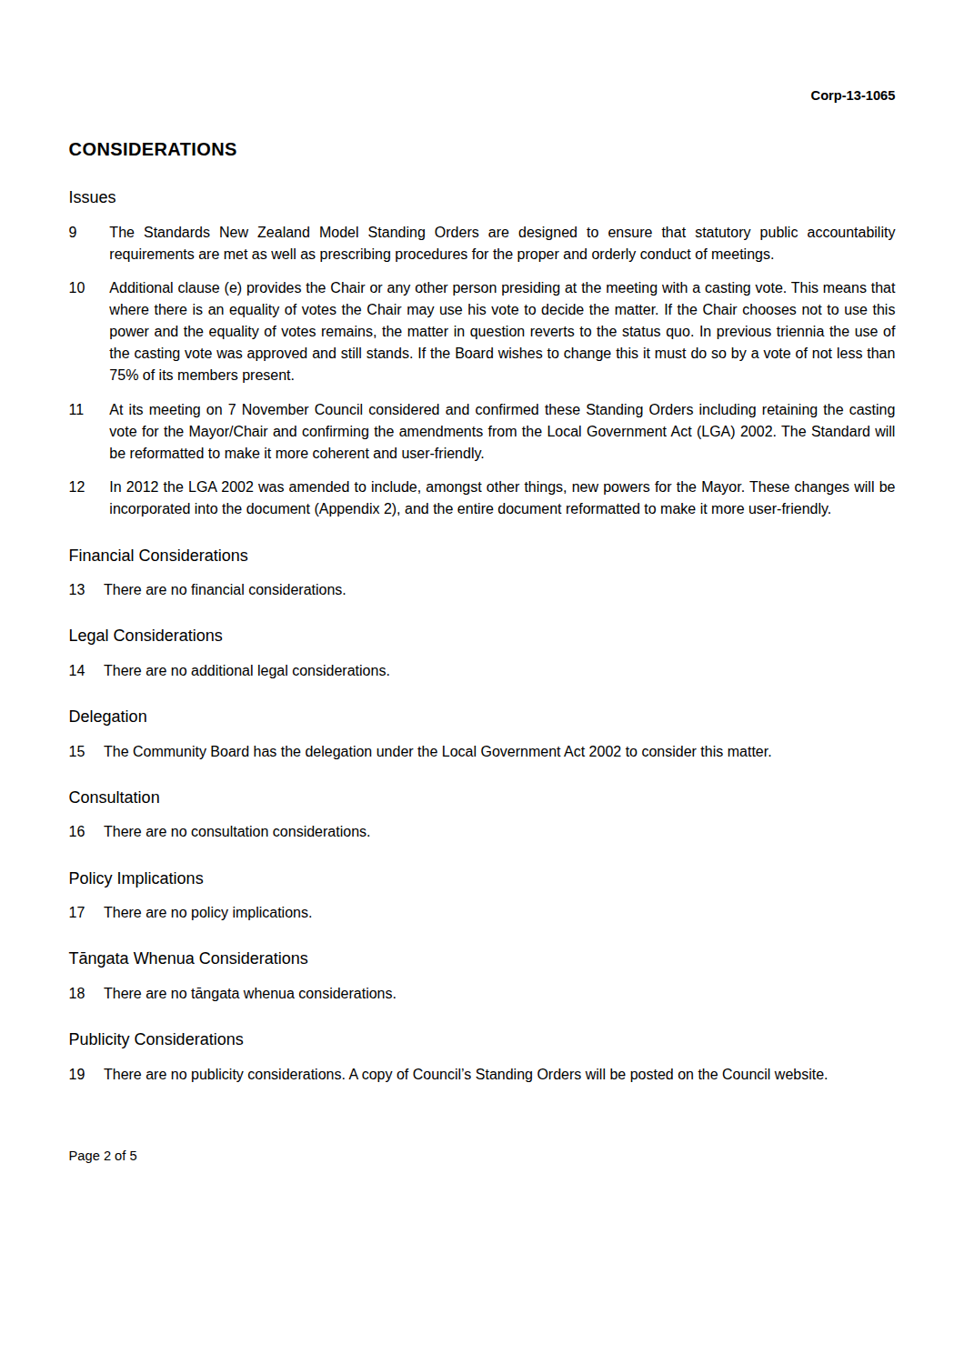Corp-13-1065
CONSIDERATIONS
Issues
9 The Standards New Zealand Model Standing Orders are designed to ensure that statutory public accountability requirements are met as well as prescribing procedures for the proper and orderly conduct of meetings.
10 Additional clause (e) provides the Chair or any other person presiding at the meeting with a casting vote. This means that where there is an equality of votes the Chair may use his vote to decide the matter. If the Chair chooses not to use this power and the equality of votes remains, the matter in question reverts to the status quo. In previous triennia the use of the casting vote was approved and still stands. If the Board wishes to change this it must do so by a vote of not less than 75% of its members present.
11 At its meeting on 7 November Council considered and confirmed these Standing Orders including retaining the casting vote for the Mayor/Chair and confirming the amendments from the Local Government Act (LGA) 2002. The Standard will be reformatted to make it more coherent and user-friendly.
12 In 2012 the LGA 2002 was amended to include, amongst other things, new powers for the Mayor. These changes will be incorporated into the document (Appendix 2), and the entire document reformatted to make it more user-friendly.
Financial Considerations
13 There are no financial considerations.
Legal Considerations
14 There are no additional legal considerations.
Delegation
15 The Community Board has the delegation under the Local Government Act 2002 to consider this matter.
Consultation
16 There are no consultation considerations.
Policy Implications
17 There are no policy implications.
Tāngata Whenua Considerations
18 There are no tāngata whenua considerations.
Publicity Considerations
19 There are no publicity considerations. A copy of Council’s Standing Orders will be posted on the Council website.
Page 2 of 5